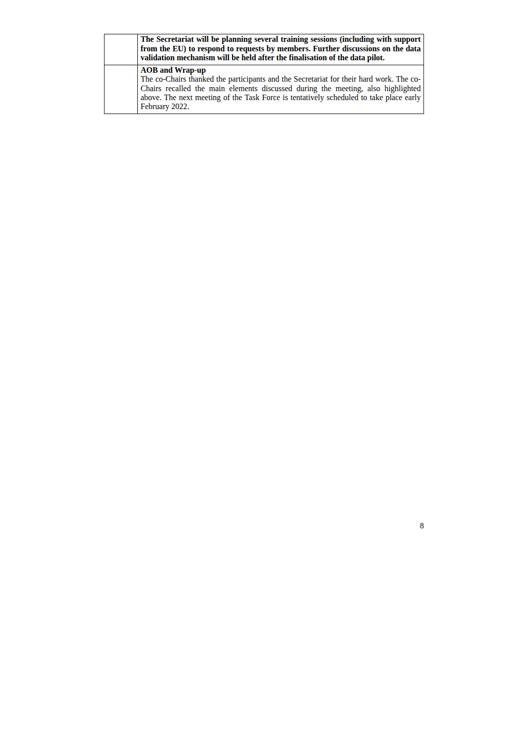| | The Secretariat will be planning several training sessions (including with support from the EU) to respond to requests by members. Further discussions on the data validation mechanism will be held after the finalisation of the data pilot. |
| | AOB and Wrap-up The co-Chairs thanked the participants and the Secretariat for their hard work. The co-Chairs recalled the main elements discussed during the meeting, also highlighted above. The next meeting of the Task Force is tentatively scheduled to take place early February 2022. |
8